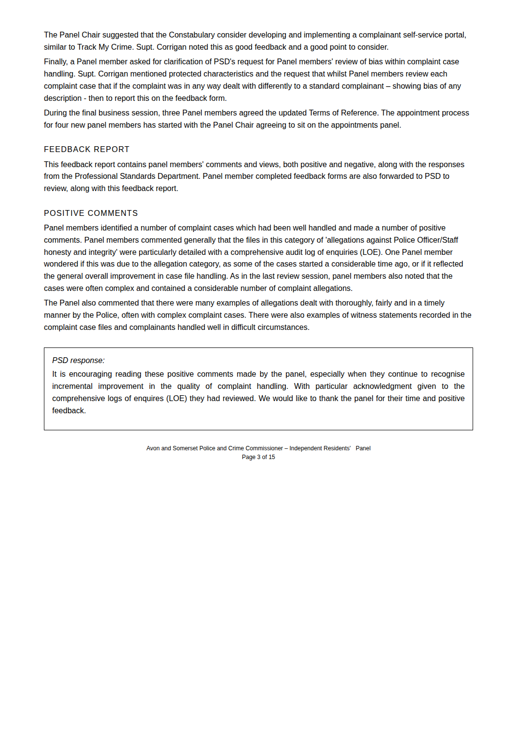The Panel Chair suggested that the Constabulary consider developing and implementing a complainant self-service portal, similar to Track My Crime. Supt. Corrigan noted this as good feedback and a good point to consider.
Finally, a Panel member asked for clarification of PSD's request for Panel members' review of bias within complaint case handling. Supt. Corrigan mentioned protected characteristics and the request that whilst Panel members review each complaint case that if the complaint was in any way dealt with differently to a standard complainant – showing bias of any description - then to report this on the feedback form.
During the final business session, three Panel members agreed the updated Terms of Reference. The appointment process for four new panel members has started with the Panel Chair agreeing to sit on the appointments panel.
FEEDBACK REPORT
This feedback report contains panel members' comments and views, both positive and negative, along with the responses from the Professional Standards Department. Panel member completed feedback forms are also forwarded to PSD to review, along with this feedback report.
POSITIVE COMMENTS
Panel members identified a number of complaint cases which had been well handled and made a number of positive comments. Panel members commented generally that the files in this category of 'allegations against Police Officer/Staff honesty and integrity' were particularly detailed with a comprehensive audit log of enquiries (LOE). One Panel member wondered if this was due to the allegation category, as some of the cases started a considerable time ago, or if it reflected the general overall improvement in case file handling. As in the last review session, panel members also noted that the cases were often complex and contained a considerable number of complaint allegations.
The Panel also commented that there were many examples of allegations dealt with thoroughly, fairly and in a timely manner by the Police, often with complex complaint cases. There were also examples of witness statements recorded in the complaint case files and complainants handled well in difficult circumstances.
PSD response:
It is encouraging reading these positive comments made by the panel, especially when they continue to recognise incremental improvement in the quality of complaint handling. With particular acknowledgment given to the comprehensive logs of enquires (LOE) they had reviewed. We would like to thank the panel for their time and positive feedback.
Avon and Somerset Police and Crime Commissioner – Independent Residents' Panel
Page 3 of 15